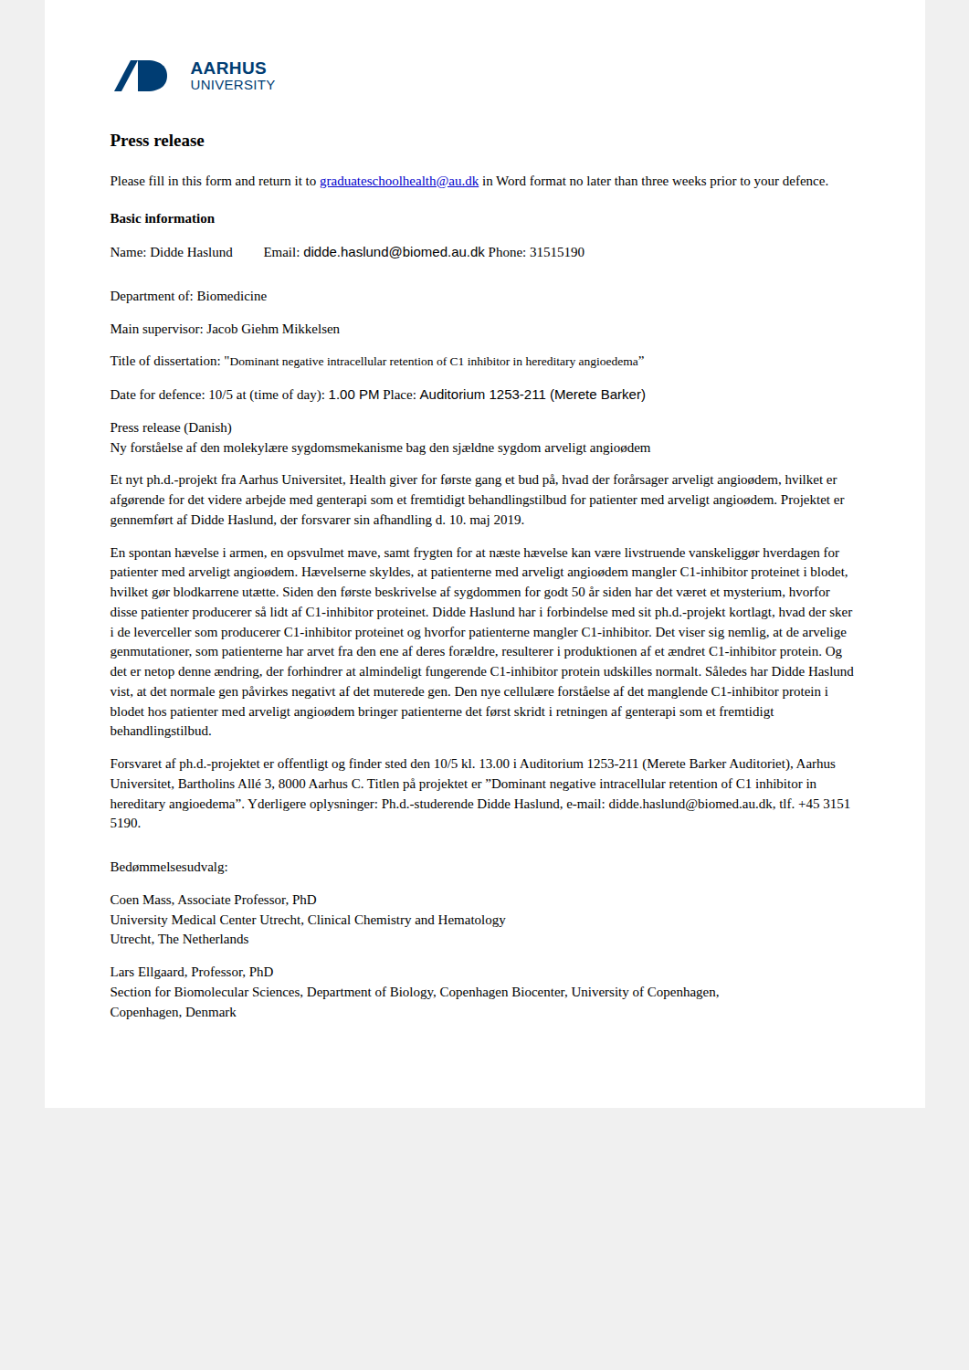AARHUS UNIVERSITY
Press release
Please fill in this form and return it to graduateschoolhealth@au.dk in Word format no later than three weeks prior to your defence.
Basic information
Name: Didde Haslund Email: didde.haslund@biomed.au.dk Phone: 31515190
Department of: Biomedicine
Main supervisor: Jacob Giehm Mikkelsen
Title of dissertation: "Dominant negative intracellular retention of C1 inhibitor in hereditary angioedema”
Date for defence: 10/5 at (time of day): 1.00 PM Place: Auditorium 1253-211 (Merete Barker)
Press release (Danish)
Ny forståelse af den molekylære sygdomsmekanisme bag den sjældne sygdom arveligt angioødem
Et nyt ph.d.-projekt fra Aarhus Universitet, Health giver for første gang et bud på, hvad der forårsager arveligt angioødem, hvilket er afgørende for det videre arbejde med genterapi som et fremtidigt behandlingstilbud for patienter med arveligt angioødem. Projektet er gennemført af Didde Haslund, der forsvarer sin afhandling d. 10. maj 2019.
En spontan hævelse i armen, en opsvulmet mave, samt frygten for at næste hævelse kan være livstruende vanskeliggør hverdagen for patienter med arveligt angioødem. Hævelserne skyldes, at patienterne med arveligt angioødem mangler C1-inhibitor proteinet i blodet, hvilket gør blodkarrene utætte. Siden den første beskrivelse af sygdommen for godt 50 år siden har det været et mysterium, hvorfor disse patienter producerer så lidt af C1-inhibitor proteinet. Didde Haslund har i forbindelse med sit ph.d.-projekt kortlagt, hvad der sker i de leverceller som producerer C1-inhibitor proteinet og hvorfor patienterne mangler C1-inhibitor. Det viser sig nemlig, at de arvelige genmutationer, som patienterne har arvet fra den ene af deres forældre, resulterer i produktionen af et ændret C1-inhibitor protein. Og det er netop denne ændring, der forhindrer at almindeligt fungerende C1-inhibitor protein udskilles normalt. Således har Didde Haslund vist, at det normale gen påvirkes negativt af det muterede gen. Den nye cellulære forståelse af det manglende C1-inhibitor protein i blodet hos patienter med arveligt angioødem bringer patienterne det først skridt i retningen af genterapi som et fremtidigt behandlingstilbud.
Forsvaret af ph.d.-projektet er offentligt og finder sted den 10/5 kl. 13.00 i Auditorium 1253-211 (Merete Barker Auditoriet), Aarhus Universitet, Bartholins Allé 3, 8000 Aarhus C. Titlen på projektet er ”Dominant negative intracellular retention of C1 inhibitor in hereditary angioedema”. Yderligere oplysninger: Ph.d.-studerende Didde Haslund, e-mail: didde.haslund@biomed.au.dk, tlf. +45 3151 5190.
Bedømmelsesudvalg:
Coen Mass, Associate Professor, PhD
University Medical Center Utrecht, Clinical Chemistry and Hematology
Utrecht, The Netherlands
Lars Ellgaard, Professor, PhD
Section for Biomolecular Sciences, Department of Biology, Copenhagen Biocenter, University of Copenhagen,
Copenhagen, Denmark